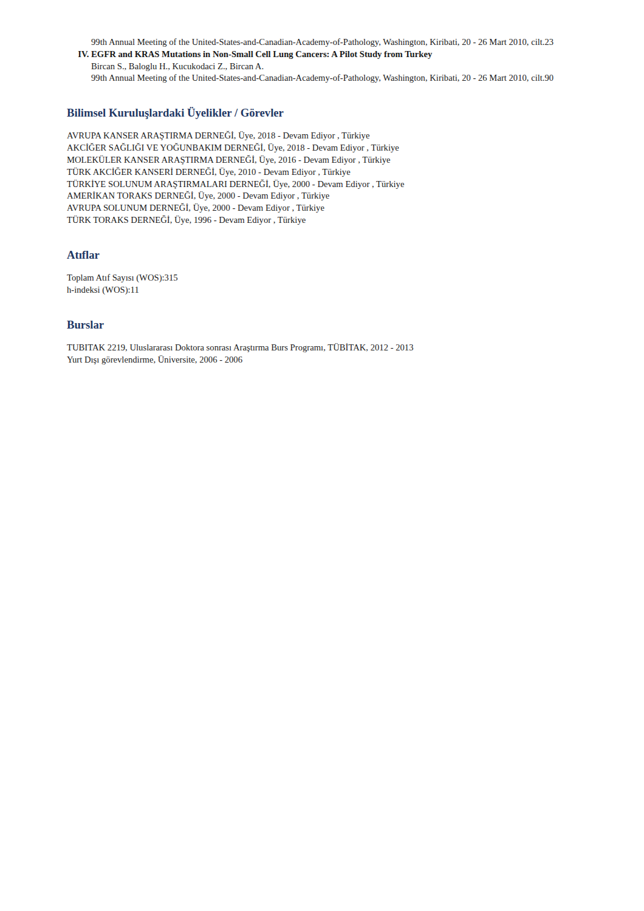99th Annual Meeting of the United-States-and-Canadian-Academy-of-Pathology, Washington, Kiribati, 20 - 26 Mart 2010, cilt.23
EGFR and KRAS Mutations in Non-Small Cell Lung Cancers: A Pilot Study from Turkey
Bircan S., Baloglu H., Kucukodaci Z., Bircan A.
99th Annual Meeting of the United-States-and-Canadian-Academy-of-Pathology, Washington, Kiribati, 20 - 26 Mart 2010, cilt.90
Bilimsel Kuruluşlardaki Üyelikler / Görevler
AVRUPA KANSER ARAŞTIRMA DERNEĞİ, Üye, 2018 - Devam Ediyor , Türkiye
AKCİĞER SAĞLIĞI VE YOĞUNBAKIM DERNEĞİ, Üye, 2018 - Devam Ediyor , Türkiye
MOLEKÜLER KANSER ARAŞTIRMA DERNEĞİ, Üye, 2016 - Devam Ediyor , Türkiye
TÜRK AKCİĞER KANSERİ DERNEĞİ, Üye, 2010 - Devam Ediyor , Türkiye
TÜRKİYE SOLUNUM ARAŞTIRMALARI DERNEĞİ, Üye, 2000 - Devam Ediyor , Türkiye
AMERİKAN TORAKS DERNEĞİ, Üye, 2000 - Devam Ediyor , Türkiye
AVRUPA SOLUNUM DERNEĞİ, Üye, 2000 - Devam Ediyor , Türkiye
TÜRK TORAKS DERNEĞİ, Üye, 1996 - Devam Ediyor , Türkiye
Atıflar
Toplam Atıf Sayısı (WOS):315
h-indeksi (WOS):11
Burslar
TUBITAK 2219, Uluslararası Doktora sonrası Araştırma Burs Programı, TÜBİTAK, 2012 - 2013
Yurt Dışı görevlendirme, Üniversite, 2006 - 2006